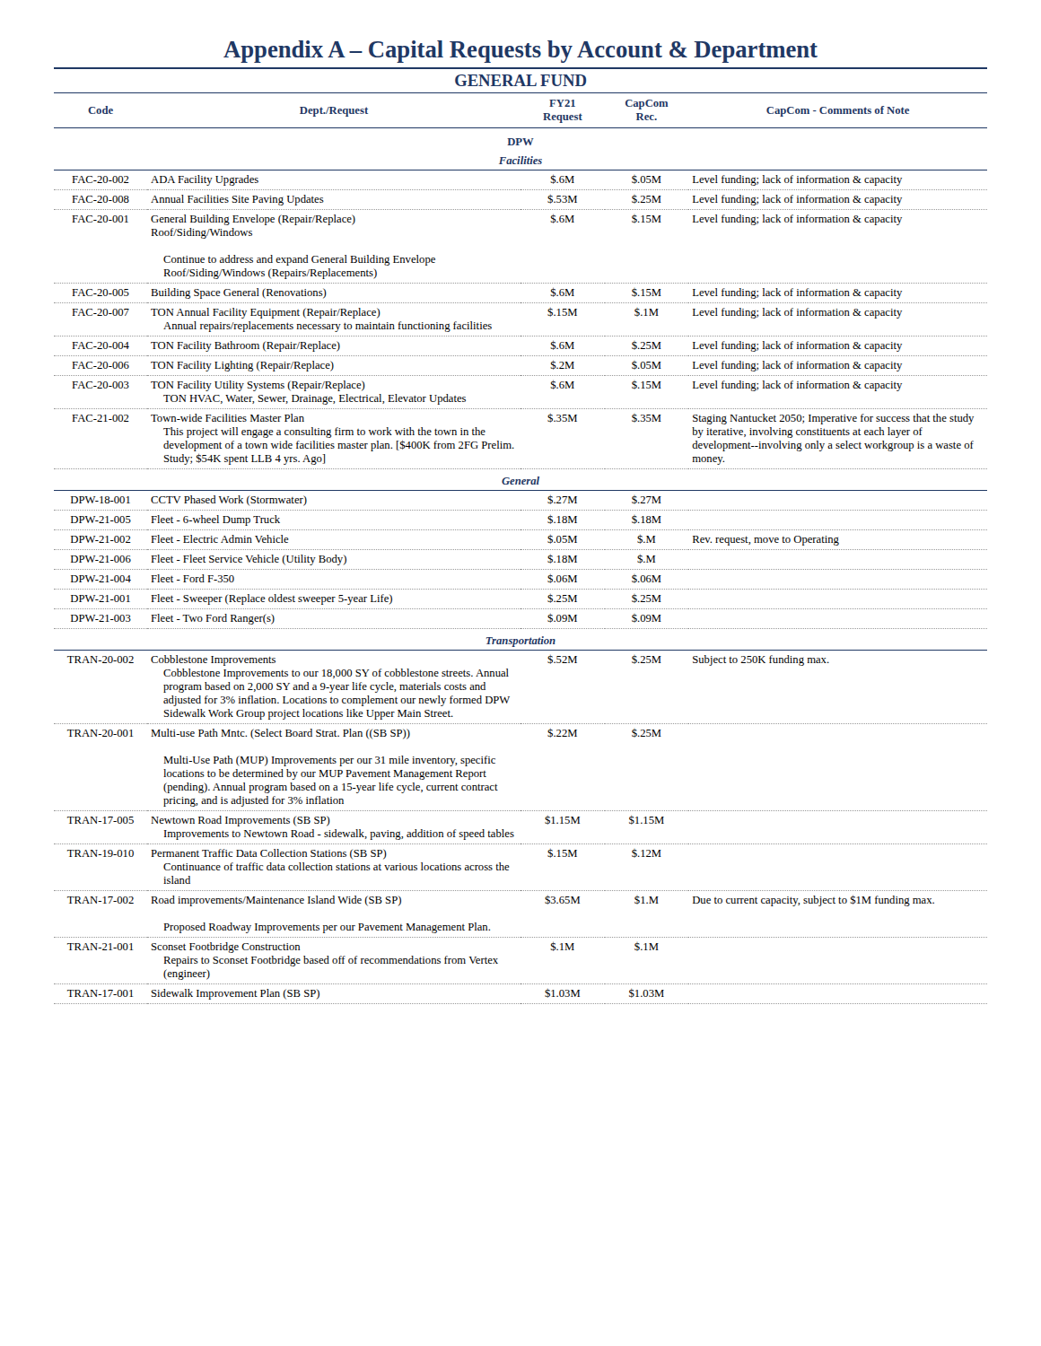Appendix A – Capital Requests by Account & Department
GENERAL FUND
| Code | Dept./Request | FY21 Request | CapCom Rec. | CapCom - Comments of Note |
| --- | --- | --- | --- | --- |
| DPW |
| Facilities |
| FAC-20-002 | ADA Facility Upgrades | $.6M | $.05M | Level funding; lack of information & capacity |
| FAC-20-008 | Annual Facilities Site Paving Updates | $.53M | $.25M | Level funding; lack of information & capacity |
| FAC-20-001 | General Building Envelope (Repair/Replace) Roof/Siding/Windows Continue to address and expand General Building Envelope Roof/Siding/Windows (Repairs/Replacements) | $.6M | $.15M | Level funding; lack of information & capacity |
| FAC-20-005 | Building Space General (Renovations) | $.6M | $.15M | Level funding; lack of information & capacity |
| FAC-20-007 | TON Annual Facility Equipment (Repair/Replace) Annual repairs/replacements necessary to maintain functioning facilities | $.15M | $.1M | Level funding; lack of information & capacity |
| FAC-20-004 | TON Facility Bathroom (Repair/Replace) | $.6M | $.25M | Level funding; lack of information & capacity |
| FAC-20-006 | TON Facility Lighting (Repair/Replace) | $.2M | $.05M | Level funding; lack of information & capacity |
| FAC-20-003 | TON Facility Utility Systems (Repair/Replace) TON HVAC, Water, Sewer, Drainage, Electrical, Elevator Updates | $.6M | $.15M | Level funding; lack of information & capacity |
| FAC-21-002 | Town-wide Facilities Master Plan This project will engage a consulting firm to work with the town in the development of a town wide facilities master plan. [$400K from 2FG Prelim. Study; $54K spent LLB 4 yrs. Ago] | $.35M | $.35M | Staging Nantucket 2050; Imperative for success that the study by iterative, involving constituents at each layer of development--involving only a select workgroup is a waste of money. |
| General |
| DPW-18-001 | CCTV Phased Work (Stormwater) | $.27M | $.27M | |
| DPW-21-005 | Fleet - 6-wheel Dump Truck | $.18M | $.18M | |
| DPW-21-002 | Fleet - Electric Admin Vehicle | $.05M | $.M | Rev. request, move to Operating |
| DPW-21-006 | Fleet - Fleet Service Vehicle (Utility Body) | $.18M | $.M | |
| DPW-21-004 | Fleet - Ford F-350 | $.06M | $.06M | |
| DPW-21-001 | Fleet - Sweeper (Replace oldest sweeper 5-year Life) | $.25M | $.25M | |
| DPW-21-003 | Fleet - Two Ford Ranger(s) | $.09M | $.09M | |
| Transportation |
| TRAN-20-002 | Cobblestone Improvements Cobblestone Improvements to our 18,000 SY of cobblestone streets. Annual program based on 2,000 SY and a 9-year life cycle, materials costs and adjusted for 3% inflation. Locations to complement our newly formed DPW Sidewalk Work Group project locations like Upper Main Street. | $.52M | $.25M | Subject to 250K funding max. |
| TRAN-20-001 | Multi-use Path Mntc. (Select Board Strat. Plan ((SB SP)) Multi-Use Path (MUP) Improvements per our 31 mile inventory, specific locations to be determined by our MUP Pavement Management Report (pending). Annual program based on a 15-year life cycle, current contract pricing, and is adjusted for 3% inflation | $.22M | $.25M | |
| TRAN-17-005 | Newtown Road Improvements (SB SP) Improvements to Newtown Road - sidewalk, paving, addition of speed tables | $1.15M | $1.15M | |
| TRAN-19-010 | Permanent Traffic Data Collection Stations (SB SP) Continuance of traffic data collection stations at various locations across the island | $.15M | $.12M | |
| TRAN-17-002 | Road improvements/Maintenance Island Wide (SB SP) Proposed Roadway Improvements per our Pavement Management Plan. | $3.65M | $1.M | Due to current capacity, subject to $1M funding max. |
| TRAN-21-001 | Sconset Footbridge Construction Repairs to Sconset Footbridge based off of recommendations from Vertex (engineer) | $.1M | $.1M | |
| TRAN-17-001 | Sidewalk Improvement Plan (SB SP) | $1.03M | $1.03M | |